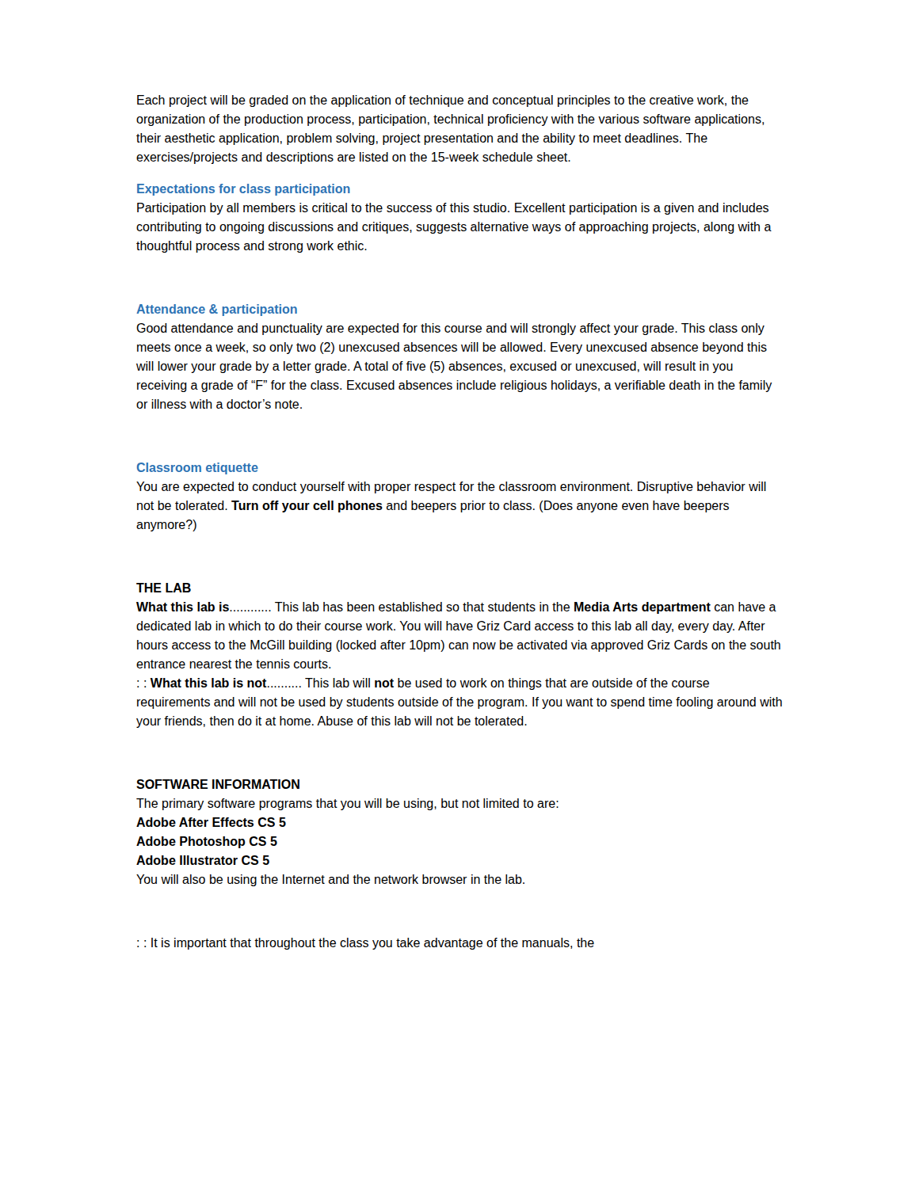Each project will be graded on the application of technique and conceptual principles to the creative work, the organization of the production process, participation, technical proficiency with the various software applications, their aesthetic application, problem solving, project presentation and the ability to meet deadlines. The exercises/projects and descriptions are listed on the 15-week schedule sheet.
Expectations for class participation
Participation by all members is critical to the success of this studio. Excellent participation is a given and includes contributing to ongoing discussions and critiques, suggests alternative ways of approaching projects, along with a thoughtful process and strong work ethic.
Attendance & participation
Good attendance and punctuality are expected for this course and will strongly affect your grade. This class only meets once a week, so only two (2) unexcused absences will be allowed. Every unexcused absence beyond this will lower your grade by a letter grade. A total of five (5) absences, excused or unexcused, will result in you receiving a grade of “F” for the class. Excused absences include religious holidays, a verifiable death in the family or illness with a doctor’s note.
Classroom etiquette
You are expected to conduct yourself with proper respect for the classroom environment. Disruptive behavior will not be tolerated. Turn off your cell phones and beepers prior to class. (Does anyone even have beepers anymore?)
THE LAB
What this lab is............ This lab has been established so that students in the Media Arts department can have a dedicated lab in which to do their course work. You will have Griz Card access to this lab all day, every day. After hours access to the McGill building (locked after 10pm) can now be activated via approved Griz Cards on the south entrance nearest the tennis courts.
: : What this lab is not.......... This lab will not be used to work on things that are outside of the course requirements and will not be used by students outside of the program. If you want to spend time fooling around with your friends, then do it at home. Abuse of this lab will not be tolerated.
SOFTWARE INFORMATION
The primary software programs that you will be using, but not limited to are:
Adobe After Effects CS 5
Adobe Photoshop CS 5
Adobe Illustrator CS 5
You will also be using the Internet and the network browser in the lab.
: : It is important that throughout the class you take advantage of the manuals, the